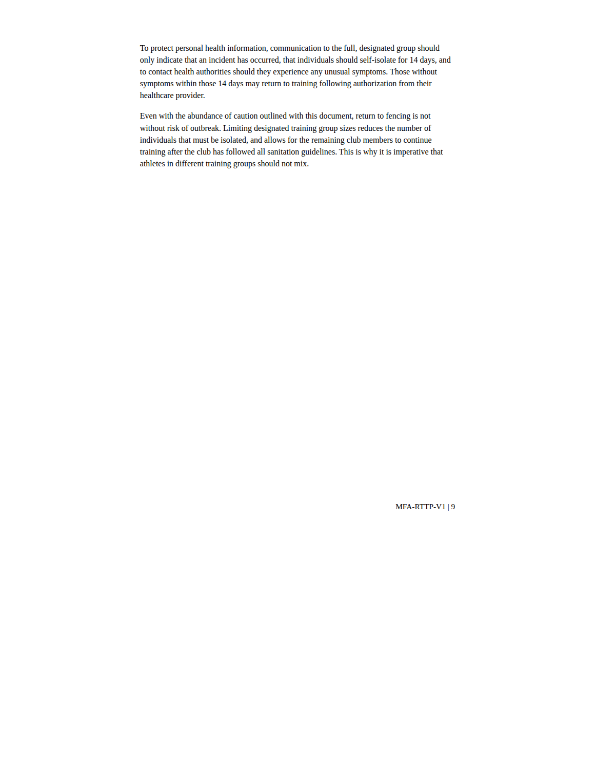To protect personal health information, communication to the full, designated group should only indicate that an incident has occurred, that individuals should self-isolate for 14 days, and to contact health authorities should they experience any unusual symptoms. Those without symptoms within those 14 days may return to training following authorization from their healthcare provider.
Even with the abundance of caution outlined with this document, return to fencing is not without risk of outbreak. Limiting designated training group sizes reduces the number of individuals that must be isolated, and allows for the remaining club members to continue training after the club has followed all sanitation guidelines. This is why it is imperative that athletes in different training groups should not mix.
MFA-RTTP-V1 | 9